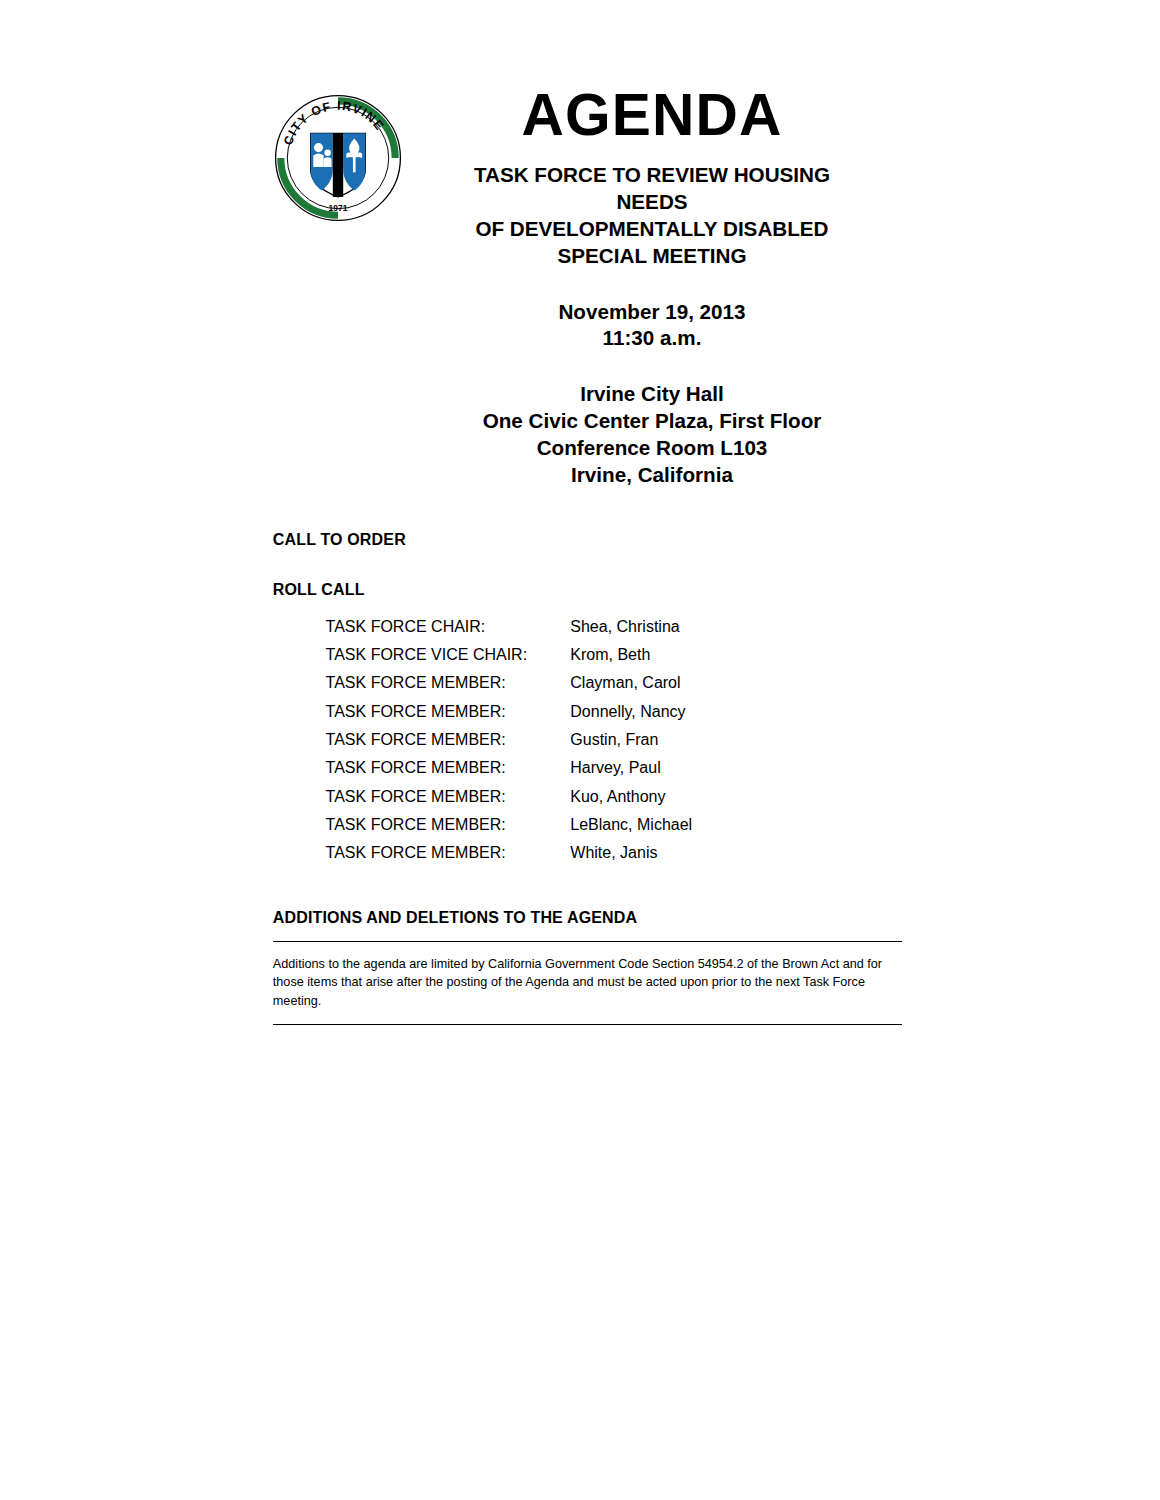CITY OF IRVINE 1971
AGENDA
TASK FORCE TO REVIEW HOUSING NEEDS
OF DEVELOPMENTALLY DISABLED
SPECIAL MEETING
November 19, 2013
11:30 a.m.
Irvine City Hall
One Civic Center Plaza, First Floor
Conference Room L103
Irvine, California
CALL TO ORDER
ROLL CALL
| TASK FORCE CHAIR: | Shea, Christina |
| TASK FORCE VICE CHAIR: | Krom, Beth |
| TASK FORCE MEMBER: | Clayman, Carol |
| TASK FORCE MEMBER: | Donnelly, Nancy |
| TASK FORCE MEMBER: | Gustin, Fran |
| TASK FORCE MEMBER: | Harvey, Paul |
| TASK FORCE MEMBER: | Kuo, Anthony |
| TASK FORCE MEMBER: | LeBlanc, Michael |
| TASK FORCE MEMBER: | White, Janis |
ADDITIONS AND DELETIONS TO THE AGENDA
Additions to the agenda are limited by California Government Code Section 54954.2 of the Brown Act and for those items that arise after the posting of the Agenda and must be acted upon prior to the next Task Force meeting.